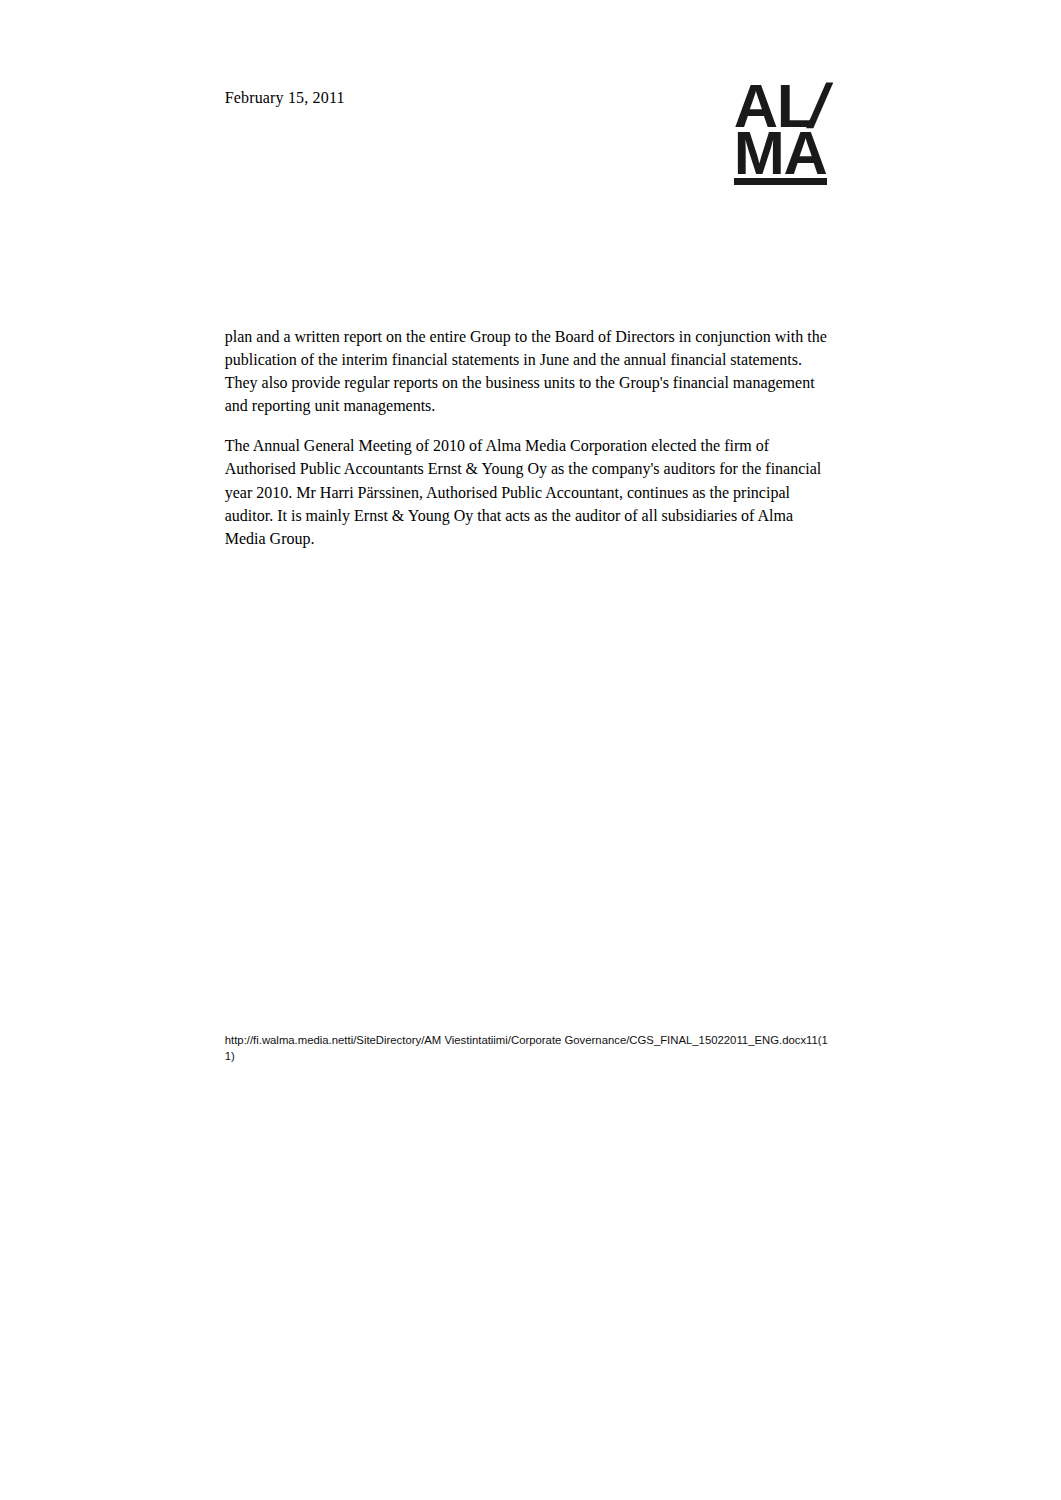February 15, 2011
AL/ MA
plan and a written report on the entire Group to the Board of Directors in conjunction with the publication of the interim financial statements in June and the annual financial statements. They also provide regular reports on the business units to the Group's financial management and reporting unit managements.
The Annual General Meeting of 2010 of Alma Media Corporation elected the firm of Authorised Public Accountants Ernst & Young Oy as the company's auditors for the financial year 2010. Mr Harri Pärssinen, Authorised Public Accountant, continues as the principal auditor. It is mainly Ernst & Young Oy that acts as the auditor of all subsidiaries of Alma Media Group.
http://fi.walma.media.netti/SiteDirectory/AM Viestintatiimi/Corporate Governance/CGS_FINAL_15022011_ENG.docx11(11)